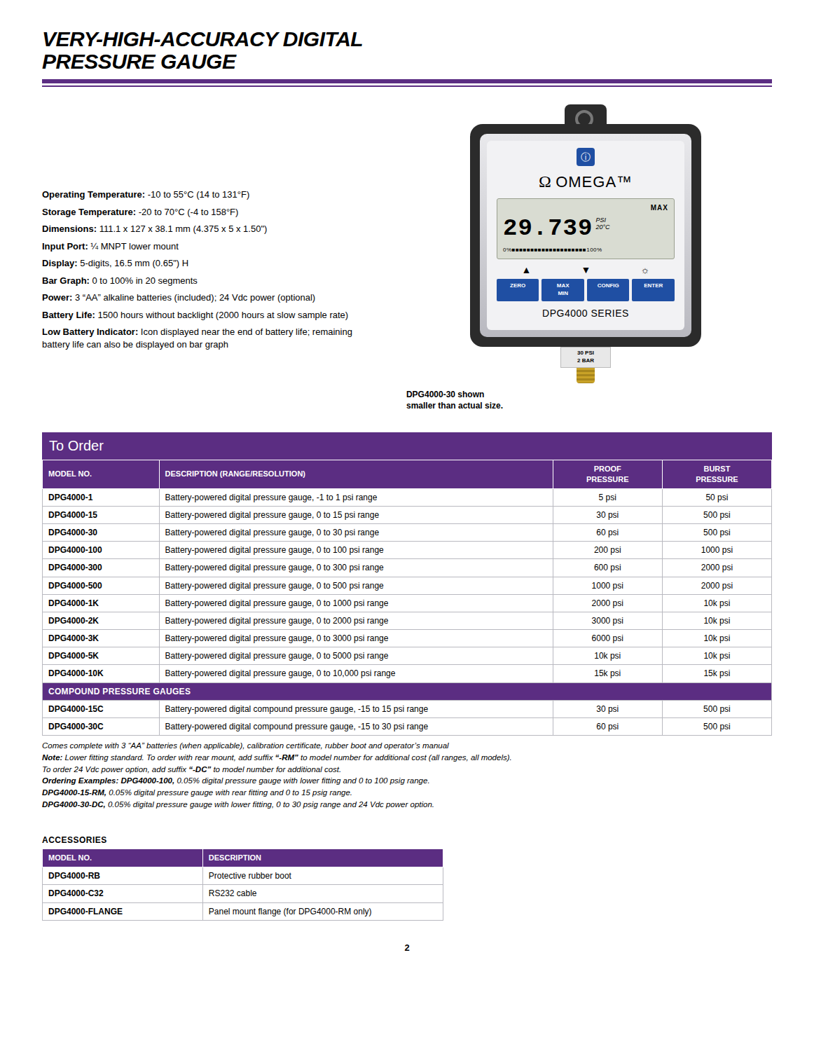VERY-HIGH-ACCURACY DIGITAL
PRESSURE GAUGE
Operating Temperature: -10 to 55°C (14 to 131°F)
Storage Temperature: -20 to 70°C (-4 to 158°F)
Dimensions: 111.1 x 127 x 38.1 mm (4.375 x 5 x 1.50")
Input Port: ¼ MNPT lower mount
Display: 5-digits, 16.5 mm (0.65") H
Bar Graph: 0 to 100% in 20 segments
Power: 3 “AA” alkaline batteries (included); 24 Vdc power (optional)
Battery Life: 1500 hours without backlight (2000 hours at slow sample rate)
Low Battery Indicator: Icon displayed near the end of battery life; remaining battery life can also be displayed on bar graph
ⓘ
Ω OMEGA™
MAX
29.739 PSI
20°C
0%■■■■■■■■■■■■■■■■■■■■100%
▲▼☼
ZERO
MAX
MIN
CONFIG
ENTER
DPG4000 SERIES
30 PSI
2 BAR
DPG4000-30 shown
smaller than actual size.
To Order
| MODEL NO. | DESCRIPTION (RANGE/RESOLUTION) | PROOF PRESSURE | BURST PRESSURE |
| --- | --- | --- | --- |
| DPG4000-1 | Battery-powered digital pressure gauge, -1 to 1 psi range | 5 psi | 50 psi |
| DPG4000-15 | Battery-powered digital pressure gauge, 0 to 15 psi range | 30 psi | 500 psi |
| DPG4000-30 | Battery-powered digital pressure gauge, 0 to 30 psi range | 60 psi | 500 psi |
| DPG4000-100 | Battery-powered digital pressure gauge, 0 to 100 psi range | 200 psi | 1000 psi |
| DPG4000-300 | Battery-powered digital pressure gauge, 0 to 300 psi range | 600 psi | 2000 psi |
| DPG4000-500 | Battery-powered digital pressure gauge, 0 to 500 psi range | 1000 psi | 2000 psi |
| DPG4000-1K | Battery-powered digital pressure gauge, 0 to 1000 psi range | 2000 psi | 10k psi |
| DPG4000-2K | Battery-powered digital pressure gauge, 0 to 2000 psi range | 3000 psi | 10k psi |
| DPG4000-3K | Battery-powered digital pressure gauge, 0 to 3000 psi range | 6000 psi | 10k psi |
| DPG4000-5K | Battery-powered digital pressure gauge, 0 to 5000 psi range | 10k psi | 10k psi |
| DPG4000-10K | Battery-powered digital pressure gauge, 0 to 10,000 psi range | 15k psi | 15k psi |
| COMPOUND PRESSURE GAUGES |
| DPG4000-15C | Battery-powered digital compound pressure gauge, -15 to 15 psi range | 30 psi | 500 psi |
| DPG4000-30C | Battery-powered digital compound pressure gauge, -15 to 30 psi range | 60 psi | 500 psi |
Comes complete with 3 “AA” batteries (when applicable), calibration certificate, rubber boot and operator’s manual
Note: Lower fitting standard. To order with rear mount, add suffix “-RM” to model number for additional cost (all ranges, all models).
To order 24 Vdc power option, add suffix “-DC” to model number for additional cost.
Ordering Examples: DPG4000-100, 0.05% digital pressure gauge with lower fitting and 0 to 100 psig range.
DPG4000-15-RM, 0.05% digital pressure gauge with rear fitting and 0 to 15 psig range.
DPG4000-30-DC, 0.05% digital pressure gauge with lower fitting, 0 to 30 psig range and 24 Vdc power option.
ACCESSORIES
| MODEL NO. | DESCRIPTION |
| --- | --- |
| DPG4000-RB | Protective rubber boot |
| DPG4000-C32 | RS232 cable |
| DPG4000-FLANGE | Panel mount flange (for DPG4000-RM only) |
2